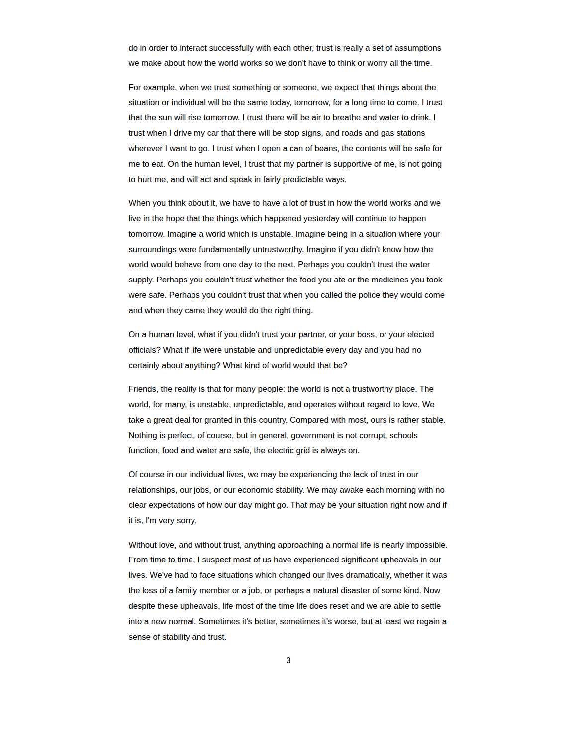do in order to interact successfully with each other, trust is really a set of assumptions we make about how the world works so we don't have to think or worry all the time.
For example, when we trust something or someone, we expect that things about the situation or individual will be the same today, tomorrow, for a long time to come. I trust that the sun will rise tomorrow. I trust there will be air to breathe and water to drink. I trust when I drive my car that there will be stop signs, and roads and gas stations wherever I want to go. I trust when I open a can of beans, the contents will be safe for me to eat. On the human level, I trust that my partner is supportive of me, is not going to hurt me, and will act and speak in fairly predictable ways.
When you think about it, we have to have a lot of trust in how the world works and we live in the hope that the things which happened yesterday will continue to happen tomorrow. Imagine a world which is unstable. Imagine being in a situation where your surroundings were fundamentally untrustworthy. Imagine if you didn't know how the world would behave from one day to the next. Perhaps you couldn't trust the water supply. Perhaps you couldn't trust whether the food you ate or the medicines you took were safe. Perhaps you couldn't trust that when you called the police they would come and when they came they would do the right thing.
On a human level, what if you didn't trust your partner, or your boss, or your elected officials? What if life were unstable and unpredictable every day and you had no certainly about anything? What kind of world would that be?
Friends, the reality is that for many people: the world is not a trustworthy place. The world, for many, is unstable, unpredictable, and operates without regard to love. We take a great deal for granted in this country. Compared with most, ours is rather stable. Nothing is perfect, of course, but in general, government is not corrupt, schools function, food and water are safe, the electric grid is always on.
Of course in our individual lives, we may be experiencing the lack of trust in our relationships, our jobs, or our economic stability. We may awake each morning with no clear expectations of how our day might go. That may be your situation right now and if it is, I'm very sorry.
Without love, and without trust, anything approaching a normal life is nearly impossible. From time to time, I suspect most of us have experienced significant upheavals in our lives. We've had to face situations which changed our lives dramatically, whether it was the loss of a family member or a job, or perhaps a natural disaster of some kind. Now despite these upheavals, life most of the time life does reset and we are able to settle into a new normal. Sometimes it's better, sometimes it's worse, but at least we regain a sense of stability and trust.
3